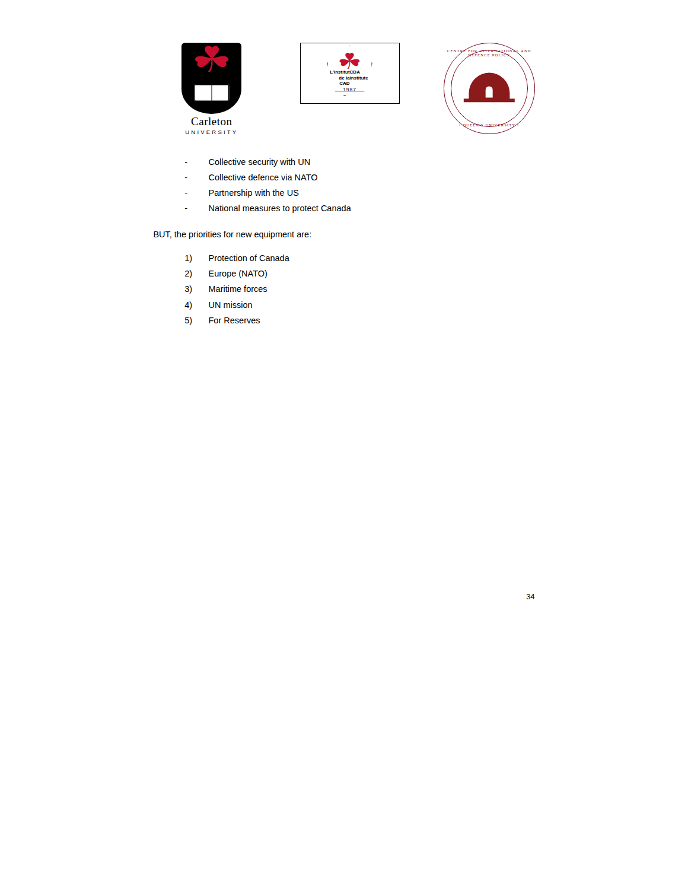Carleton
UNIVERSITY
☘
CDA
Institute
L'Institut
de la CAD
~ 1987 ~
Centre for International and Defence Policy
• Queen's University •
Collective security with UN
Collective defence via NATO
Partnership with the US
National measures to protect Canada
BUT, the priorities for new equipment are:
Protection of Canada
Europe (NATO)
Maritime forces
UN mission
For Reserves
34